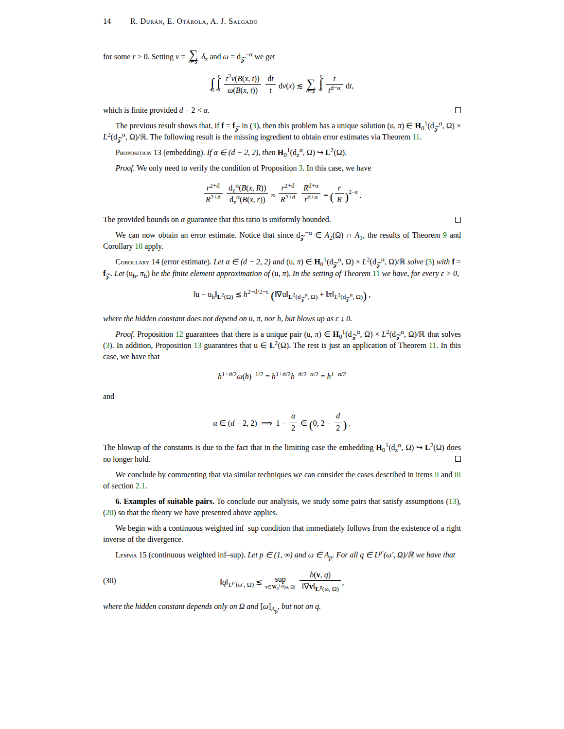14 R. Durán, E. Otárola, A. J. Salgado
for some r > 0. Setting ν = ∑z∈𝒵 δz and ω = d𝒵−α we get
∫Ω r∫0 t2ν(B(x, t)) ω(B(x, t)) dt t dν(x) ≲ ∑z∈𝒵 r∫0 ttd−α dt,
which is finite provided d − 2 < α.
The previous result shows that, if f = f𝒵 in (3), then this problem has a unique solution (u, π) ∈ H01(d𝒵α, Ω) × L2(d𝒵α, Ω)/ℝ. The following result is the missing ingredient to obtain error estimates via Theorem 11.
Proposition 13 (embedding). If α ∈ (d − 2, 2), then H01(dzα, Ω) ↪ L2(Ω).
Proof. We only need to verify the condition of Proposition 3. In this case, we have
r2+d R2+d dzα(B(x, R)) dzα(B(x, r)) ≈ r2+d R2+d Rd+α rd+α = (rR) 2−α .
The provided bounds on α guarantee that this ratio is uniformly bounded.
We can now obtain an error estimate. Notice that since d𝒵−α ∈ A2(Ω) ∩ A1, the results of Theorem 9 and Corollary 10 apply.
Corollary 14 (error estimate). Let α ∈ (d − 2, 2) and (u, π) ∈ H01(d𝒵α, Ω) × L2(d𝒵α, Ω)/ℝ solve (3) with f = f𝒵. Let (uh, πh) be the finite element approximation of (u, π). In the setting of Theorem 11 we have, for every ε > 0,
‖u − uh‖L2(Ω) ≲ h2−d/2−ε (‖∇u‖L2(d𝒵α, Ω) + ‖π‖L2(d𝒵α, Ω)) ,
where the hidden constant does not depend on u, π, nor h, but blows up as ε ↓ 0.
Proof. Proposition 12 guarantees that there is a unique pair (u, π) ∈ H01(d𝒵α, Ω) × L2(d𝒵α, Ω)/ℝ that solves (3). In addition, Proposition 13 guarantees that u ∈ L2(Ω). The rest is just an application of Theorem 11. In this case, we have that
h1+d/2ω(h)−1/2 = h1+d/2h−d/2−α/2 = h1−α/2
and
α ∈ (d − 2, 2) ⟹ 1 − α 2 ∈ (0, 2 − d 2) .
The blowup of the constants is due to the fact that in the limiting case the embedding H01(dzα, Ω) ↪ L2(Ω) does no longer hold.
We conclude by commenting that via similar techniques we can consider the cases described in items ii and iii of section 2.1.
6. Examples of suitable pairs. To conclude our analyisis, we study some pairs that satisfy assumptions (13), (20) so that the theory we have presented above applies.
We begin with a continuous weighted inf–sup condition that immediately follows from the existence of a right inverse of the divergence.
Lemma 15 (continuous weighted inf–sup). Let p ∈ (1, ∞) and ω ∈ Ap. For all q ∈ Lp′(ω′, Ω)/ℝ we have that
(30) ‖q‖Lp′(ω′, Ω) ≲ sup v∈W01,p(ω, Ω) b(v, q)‖∇v‖Lp(ω, Ω),
where the hidden constant depends only on Ω and [ω]Ap, but not on q.